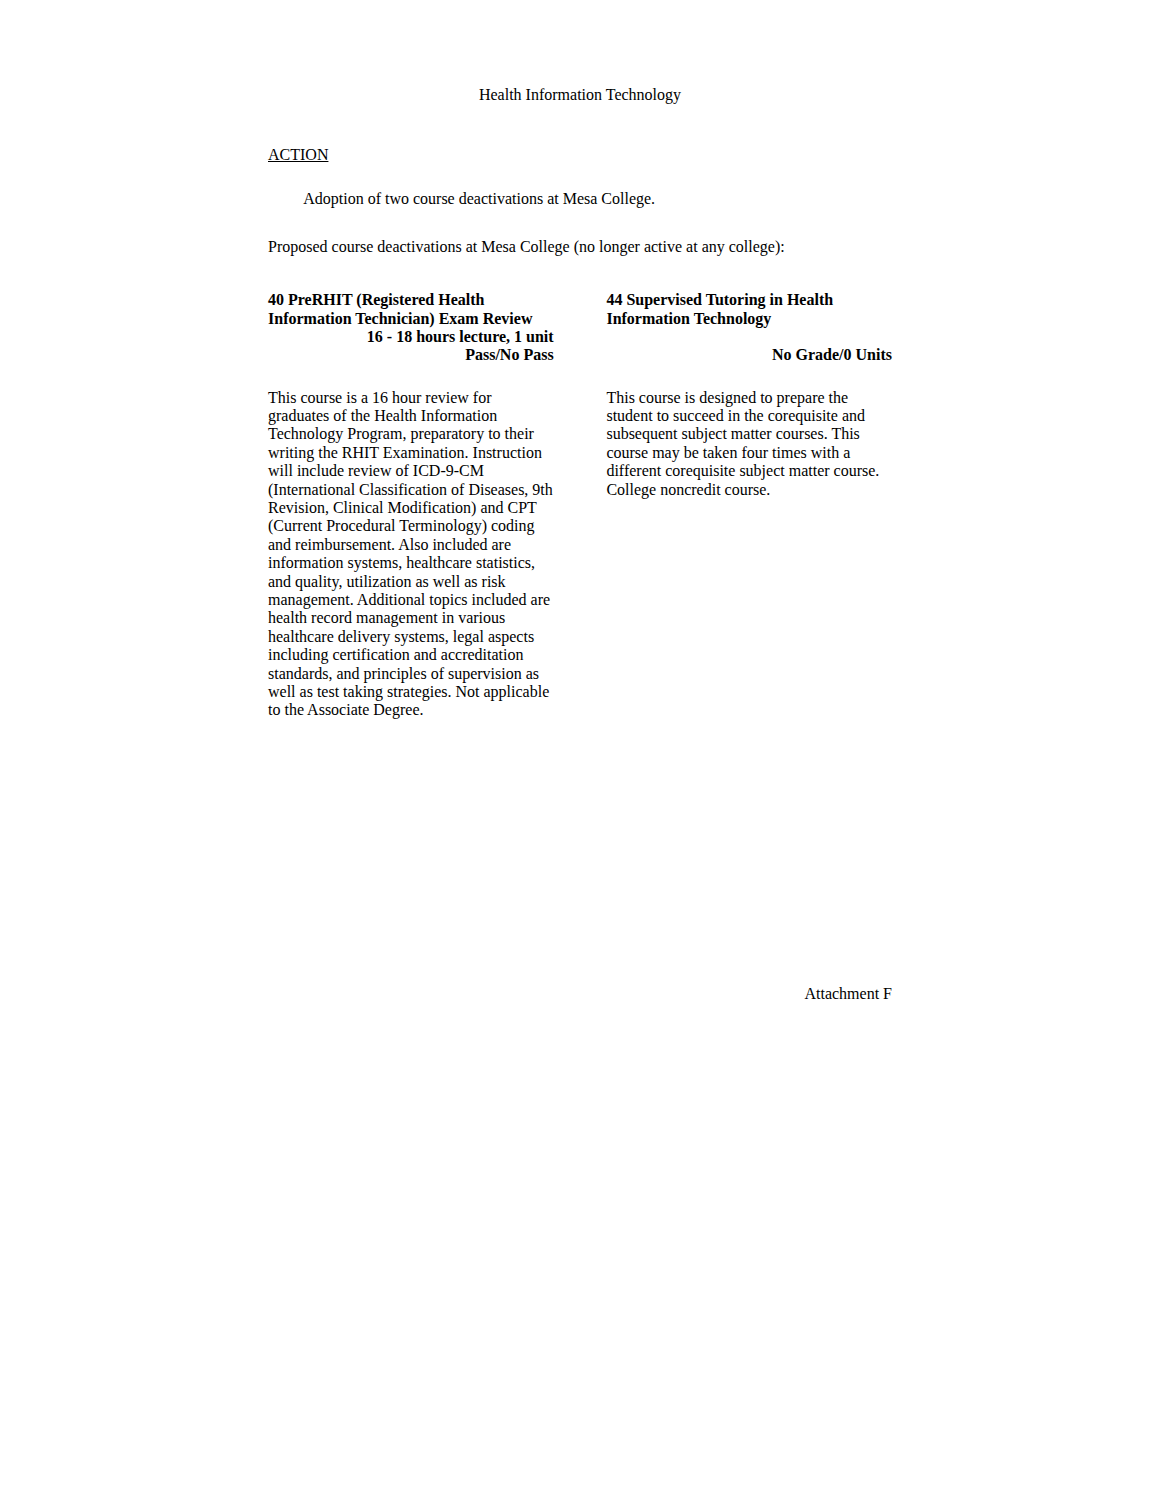Health Information Technology
ACTION
Adoption of two course deactivations at Mesa College.
Proposed course deactivations at Mesa College (no longer active at any college):
40 PreRHIT (Registered Health Information Technician) Exam Review
16 - 18 hours lecture, 1 unit
Pass/No Pass
This course is a 16 hour review for graduates of the Health Information Technology Program, preparatory to their writing the RHIT Examination. Instruction will include review of ICD-9-CM (International Classification of Diseases, 9th Revision, Clinical Modification) and CPT (Current Procedural Terminology) coding and reimbursement. Also included are information systems, healthcare statistics, and quality, utilization as well as risk management. Additional topics included are health record management in various healthcare delivery systems, legal aspects including certification and accreditation standards, and principles of supervision as well as test taking strategies. Not applicable to the Associate Degree.
44 Supervised Tutoring in Health Information Technology
No Grade/0 Units
This course is designed to prepare the student to succeed in the corequisite and subsequent subject matter courses. This course may be taken four times with a different corequisite subject matter course. College noncredit course.
Attachment F